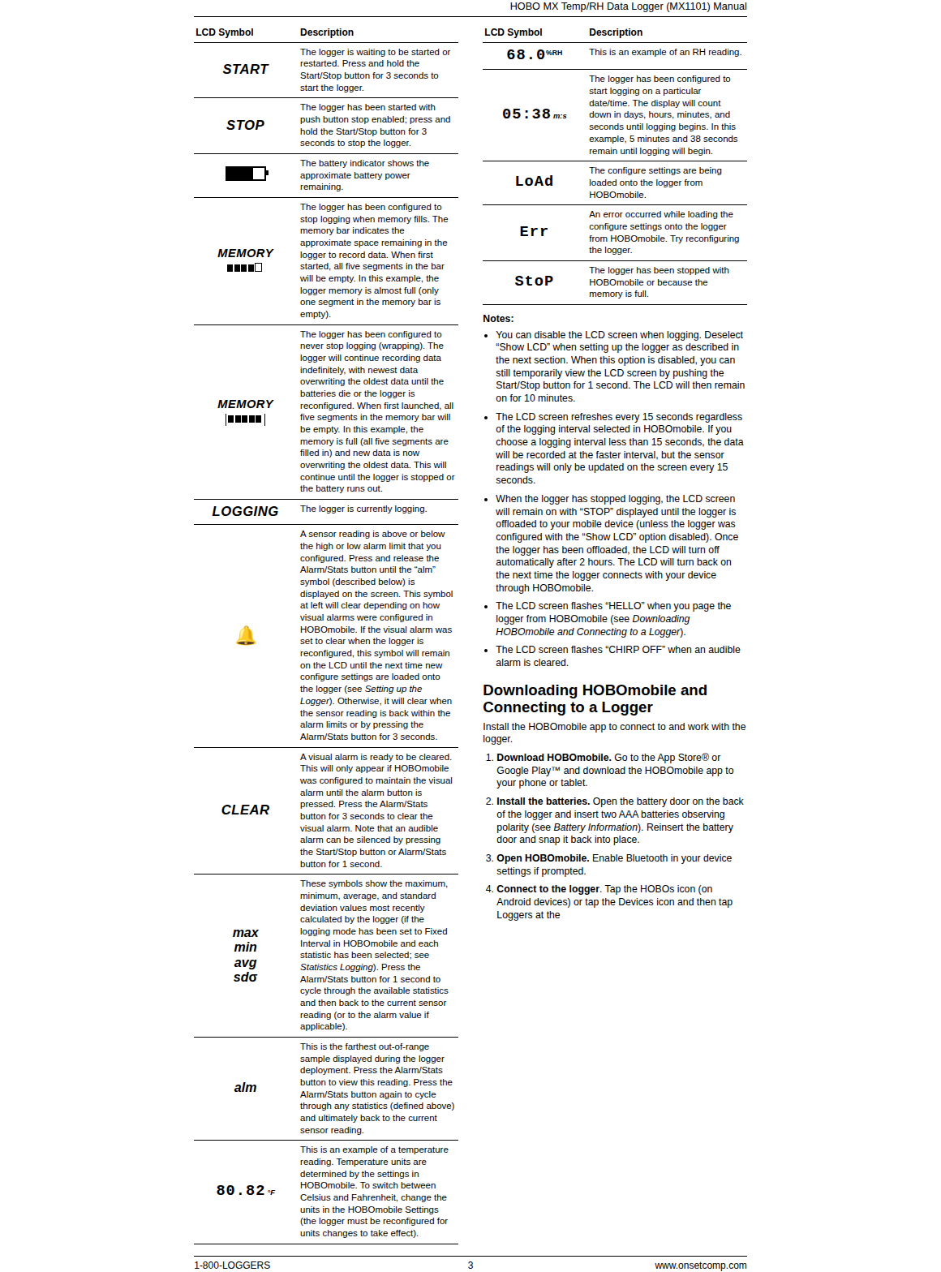HOBO MX Temp/RH Data Logger (MX1101) Manual
| LCD Symbol | Description |
| --- | --- |
| START | The logger is waiting to be started or restarted. Press and hold the Start/Stop button for 3 seconds to start the logger. |
| STOP | The logger has been started with push button stop enabled; press and hold the Start/Stop button for 3 seconds to stop the logger. |
| | The battery indicator shows the approximate battery power remaining. |
| MEMORY | The logger has been configured to stop logging when memory fills. The memory bar indicates the approximate space remaining in the logger to record data. When first started, all five segments in the bar will be empty. In this example, the logger memory is almost full (only one segment in the memory bar is empty). |
| MEMORY | The logger has been configured to never stop logging (wrapping). The logger will continue recording data indefinitely, with newest data overwriting the oldest data until the batteries die or the logger is reconfigured. When first launched, all five segments in the memory bar will be empty. In this example, the memory is full (all five segments are filled in) and new data is now overwriting the oldest data. This will continue until the logger is stopped or the battery runs out. |
| LOGGING | The logger is currently logging. |
| 🔔 | A sensor reading is above or below the high or low alarm limit that you configured. Press and release the Alarm/Stats button until the “alm” symbol (described below) is displayed on the screen. This symbol at left will clear depending on how visual alarms were configured in HOBOmobile. If the visual alarm was set to clear when the logger is reconfigured, this symbol will remain on the LCD until the next time new configure settings are loaded onto the logger (see Setting up the Logger ). Otherwise, it will clear when the sensor reading is back within the alarm limits or by pressing the Alarm/Stats button for 3 seconds. |
| CLEAR | A visual alarm is ready to be cleared. This will only appear if HOBOmobile was configured to maintain the visual alarm until the alarm button is pressed. Press the Alarm/Stats button for 3 seconds to clear the visual alarm. Note that an audible alarm can be silenced by pressing the Start/Stop button or Alarm/Stats button for 1 second. |
| max min avg sd σ | These symbols show the maximum, minimum, average, and standard deviation values most recently calculated by the logger (if the logging mode has been set to Fixed Interval in HOBOmobile and each statistic has been selected; see Statistics Logging ). Press the Alarm/Stats button for 1 second to cycle through the available statistics and then back to the current sensor reading (or to the alarm value if applicable). |
| alm | This is the farthest out-of-range sample displayed during the logger deployment. Press the Alarm/Stats button to view this reading. Press the Alarm/Stats button again to cycle through any statistics (defined above) and ultimately back to the current sensor reading. |
| 80.82 °F | This is an example of a temperature reading. Temperature units are determined by the settings in HOBOmobile. To switch between Celsius and Fahrenheit, change the units in the HOBOmobile Settings (the logger must be reconfigured for units changes to take effect). |
| LCD Symbol | Description |
| --- | --- |
| 68.0 %RH | This is an example of an RH reading. |
| 05:38 m:s | The logger has been configured to start logging on a particular date/time. The display will count down in days, hours, minutes, and seconds until logging begins. In this example, 5 minutes and 38 seconds remain until logging will begin. |
| LoAd | The configure settings are being loaded onto the logger from HOBOmobile. |
| Err | An error occurred while loading the configure settings onto the logger from HOBOmobile. Try reconfiguring the logger. |
| StoP | The logger has been stopped with HOBOmobile or because the memory is full. |
Notes:
You can disable the LCD screen when logging. Deselect “Show LCD” when setting up the logger as described in the next section. When this option is disabled, you can still temporarily view the LCD screen by pushing the Start/Stop button for 1 second. The LCD will then remain on for 10 minutes.
The LCD screen refreshes every 15 seconds regardless of the logging interval selected in HOBOmobile. If you choose a logging interval less than 15 seconds, the data will be recorded at the faster interval, but the sensor readings will only be updated on the screen every 15 seconds.
When the logger has stopped logging, the LCD screen will remain on with “STOP” displayed until the logger is offloaded to your mobile device (unless the logger was configured with the “Show LCD” option disabled). Once the logger has been offloaded, the LCD will turn off automatically after 2 hours. The LCD will turn back on the next time the logger connects with your device through HOBOmobile.
The LCD screen flashes “HELLO” when you page the logger from HOBOmobile (see Downloading HOBOmobile and Connecting to a Logger).
The LCD screen flashes “CHIRP OFF” when an audible alarm is cleared.
Downloading HOBOmobile and Connecting to a Logger
Install the HOBOmobile app to connect to and work with the logger.
Download HOBOmobile. Go to the App Store® or Google Play™ and download the HOBOmobile app to your phone or tablet.
Install the batteries. Open the battery door on the back of the logger and insert two AAA batteries observing polarity (see Battery Information). Reinsert the battery door and snap it back into place.
Open HOBOmobile. Enable Bluetooth in your device settings if prompted.
Connect to the logger. Tap the HOBOs icon (on Android devices) or tap the Devices icon and then tap Loggers at the
1-800-LOGGERS 3 www.onsetcomp.com